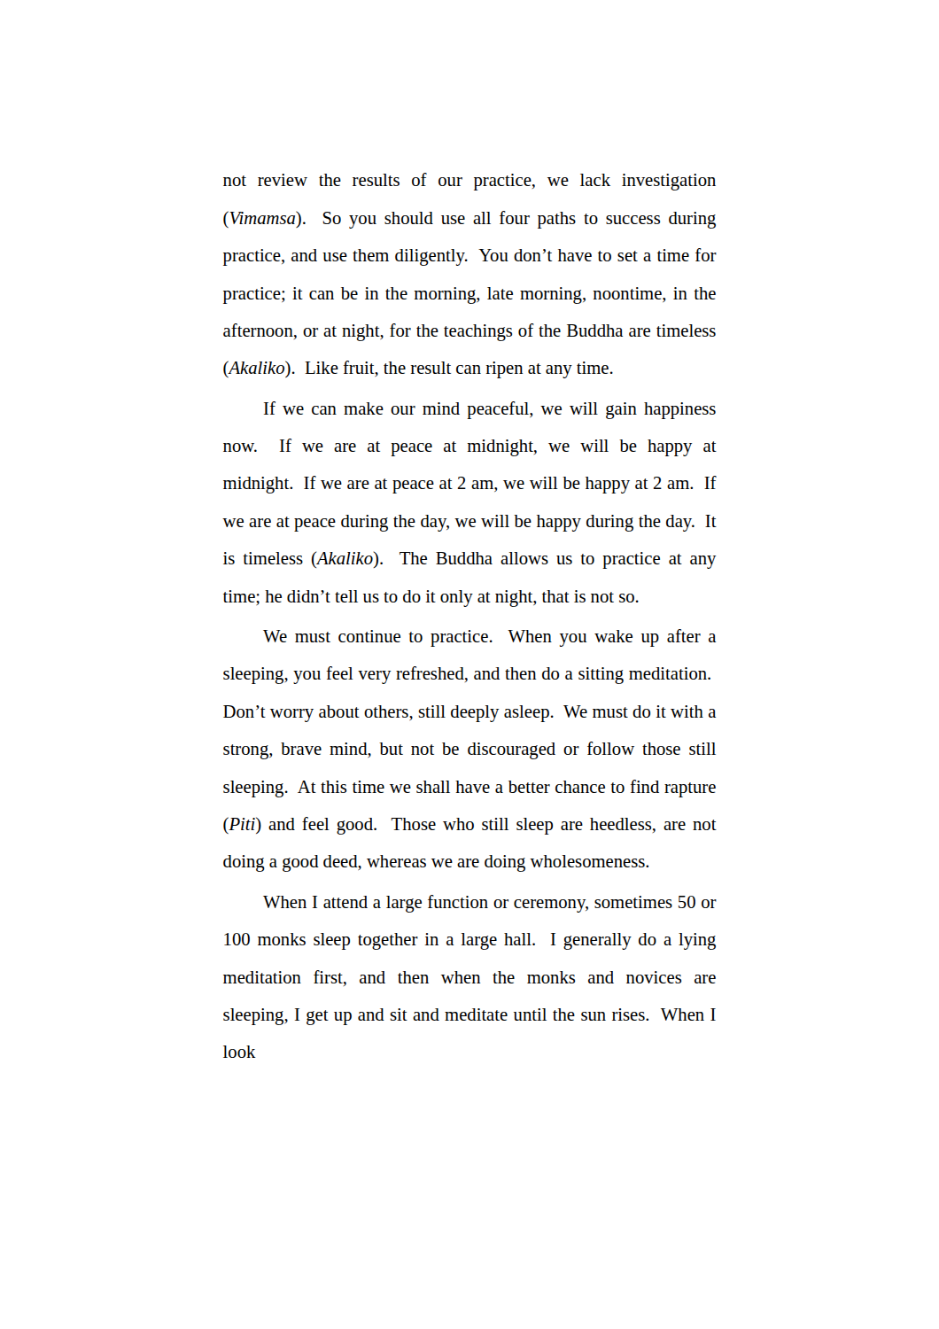not review the results of our practice, we lack investigation (Vimamsa). So you should use all four paths to success during practice, and use them diligently. You don’t have to set a time for practice; it can be in the morning, late morning, noontime, in the afternoon, or at night, for the teachings of the Buddha are timeless (Akaliko). Like fruit, the result can ripen at any time.
If we can make our mind peaceful, we will gain happiness now. If we are at peace at midnight, we will be happy at midnight. If we are at peace at 2 am, we will be happy at 2 am. If we are at peace during the day, we will be happy during the day. It is timeless (Akaliko). The Buddha allows us to practice at any time; he didn’t tell us to do it only at night, that is not so.
We must continue to practice. When you wake up after a sleeping, you feel very refreshed, and then do a sitting meditation. Don’t worry about others, still deeply asleep. We must do it with a strong, brave mind, but not be discouraged or follow those still sleeping. At this time we shall have a better chance to find rapture (Piti) and feel good. Those who still sleep are heedless, are not doing a good deed, whereas we are doing wholesomeness.
When I attend a large function or ceremony, sometimes 50 or 100 monks sleep together in a large hall. I generally do a lying meditation first, and then when the monks and novices are sleeping, I get up and sit and meditate until the sun rises. When I look